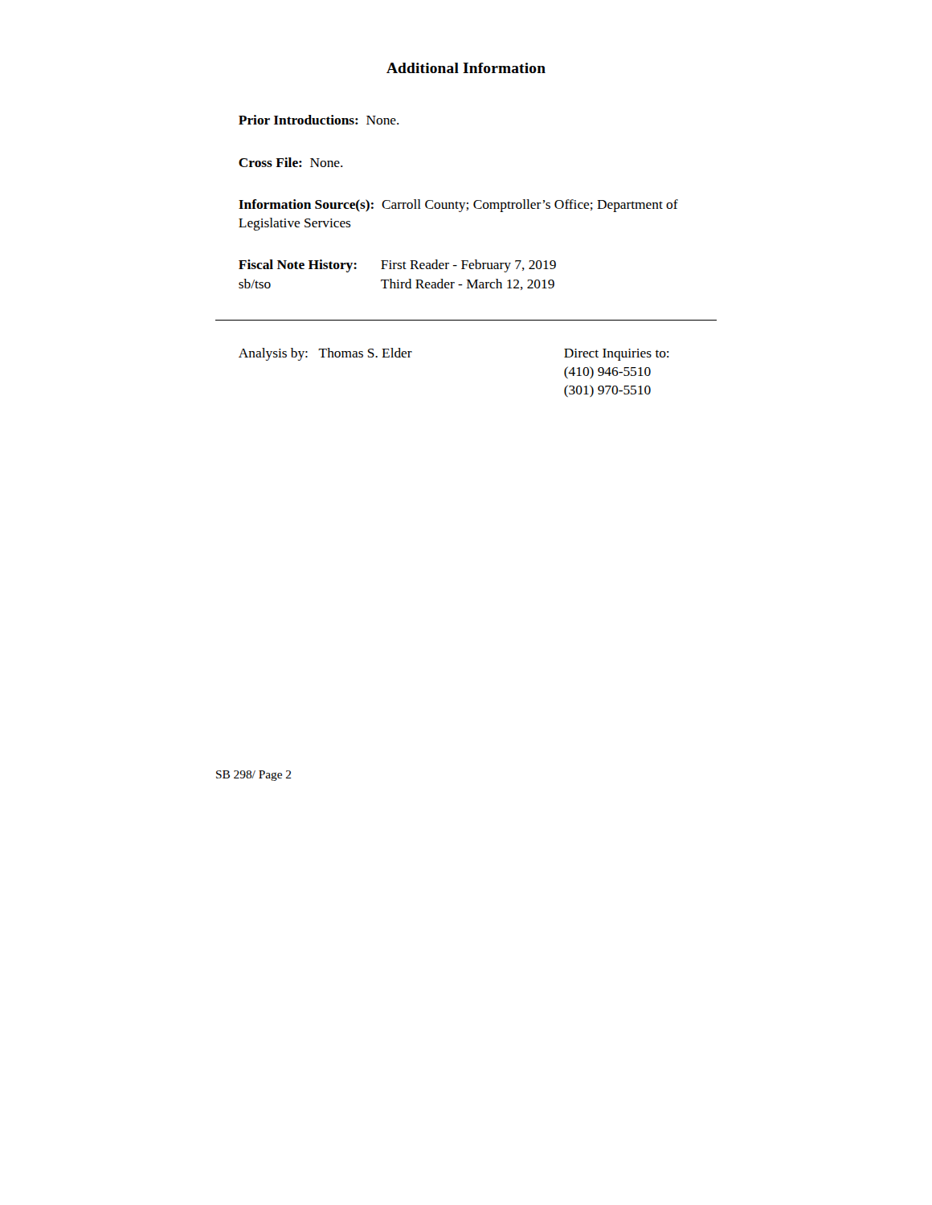Additional Information
Prior Introductions: None.
Cross File: None.
Information Source(s): Carroll County; Comptroller’s Office; Department of Legislative Services
Fiscal Note History:
First Reader - February 7, 2019
sb/tso
Third Reader - March 12, 2019
Analysis by: Thomas S. Elder
Direct Inquiries to:
(410) 946-5510
(301) 970-5510
SB 298/ Page 2